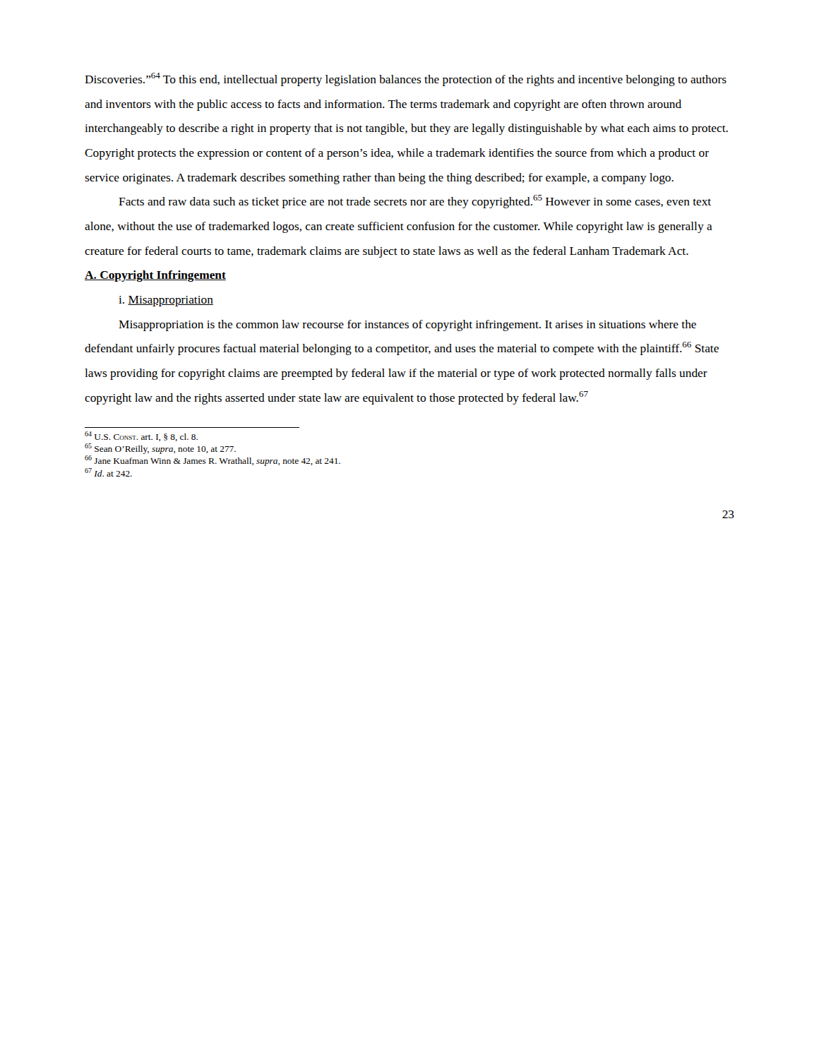Discoveries.”64 To this end, intellectual property legislation balances the protection of the rights and incentive belonging to authors and inventors with the public access to facts and information. The terms trademark and copyright are often thrown around interchangeably to describe a right in property that is not tangible, but they are legally distinguishable by what each aims to protect. Copyright protects the expression or content of a person’s idea, while a trademark identifies the source from which a product or service originates. A trademark describes something rather than being the thing described; for example, a company logo.
Facts and raw data such as ticket price are not trade secrets nor are they copyrighted.65 However in some cases, even text alone, without the use of trademarked logos, can create sufficient confusion for the customer. While copyright law is generally a creature for federal courts to tame, trademark claims are subject to state laws as well as the federal Lanham Trademark Act.
A. Copyright Infringement
i. Misappropriation
Misappropriation is the common law recourse for instances of copyright infringement. It arises in situations where the defendant unfairly procures factual material belonging to a competitor, and uses the material to compete with the plaintiff.66 State laws providing for copyright claims are preempted by federal law if the material or type of work protected normally falls under copyright law and the rights asserted under state law are equivalent to those protected by federal law.67
64 U.S. Const. art. I, § 8, cl. 8.
65 Sean O’Reilly, supra, note 10, at 277.
66 Jane Kuafman Winn & James R. Wrathall, supra, note 42, at 241.
67 Id. at 242.
23